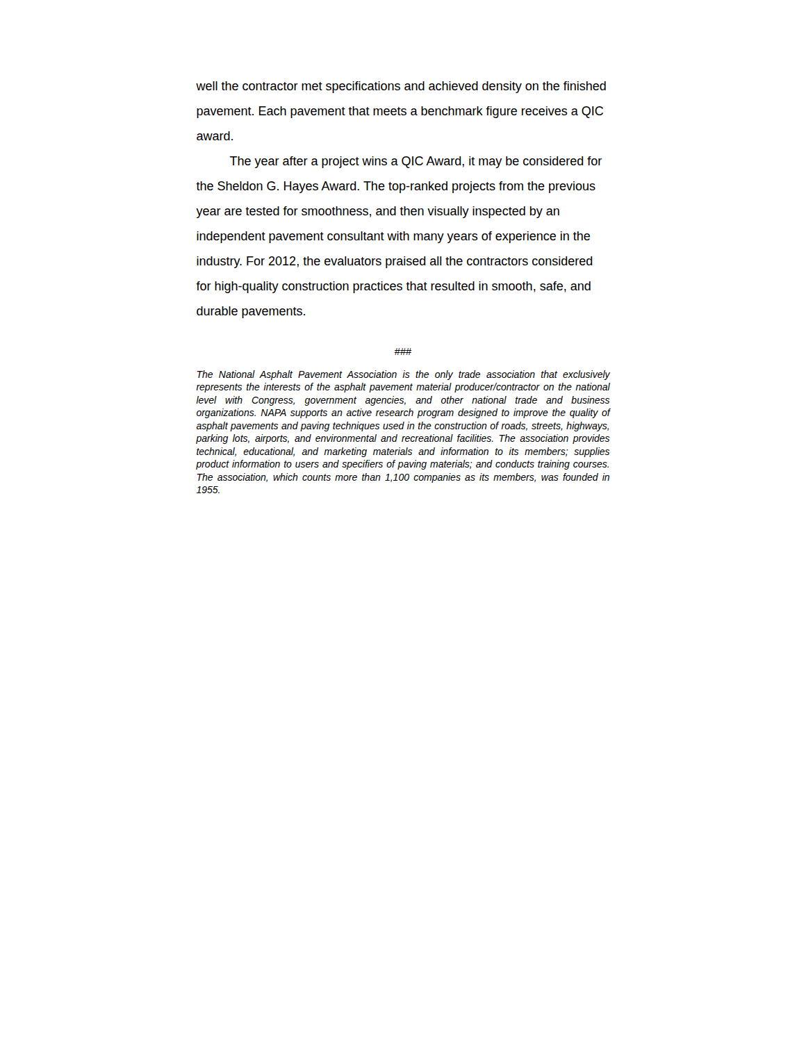well the contractor met specifications and achieved density on the finished pavement. Each pavement that meets a benchmark figure receives a QIC award.
The year after a project wins a QIC Award, it may be considered for the Sheldon G. Hayes Award. The top-ranked projects from the previous year are tested for smoothness, and then visually inspected by an independent pavement consultant with many years of experience in the industry. For 2012, the evaluators praised all the contractors considered for high-quality construction practices that resulted in smooth, safe, and durable pavements.
###
The National Asphalt Pavement Association is the only trade association that exclusively represents the interests of the asphalt pavement material producer/contractor on the national level with Congress, government agencies, and other national trade and business organizations. NAPA supports an active research program designed to improve the quality of asphalt pavements and paving techniques used in the construction of roads, streets, highways, parking lots, airports, and environmental and recreational facilities. The association provides technical, educational, and marketing materials and information to its members; supplies product information to users and specifiers of paving materials; and conducts training courses. The association, which counts more than 1,100 companies as its members, was founded in 1955.